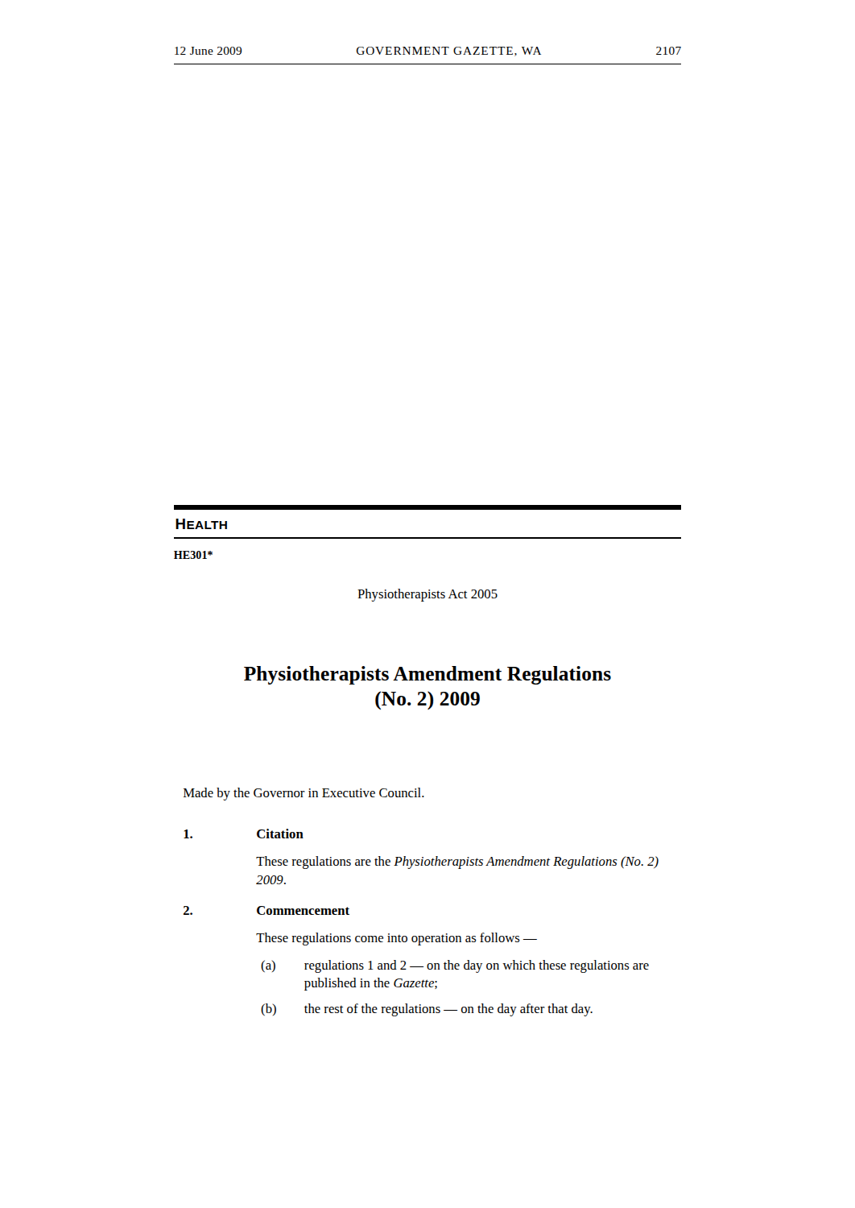12 June 2009 GOVERNMENT GAZETTE, WA 2107
HEALTH
HE301*
Physiotherapists Act 2005
Physiotherapists Amendment Regulations
(No. 2) 2009
Made by the Governor in Executive Council.
1.
Citation
These regulations are the Physiotherapists Amendment Regulations (No. 2) 2009.
2.
Commencement
These regulations come into operation as follows —
(a) regulations 1 and 2 — on the day on which these regulations are published in the Gazette;
(b) the rest of the regulations — on the day after that day.